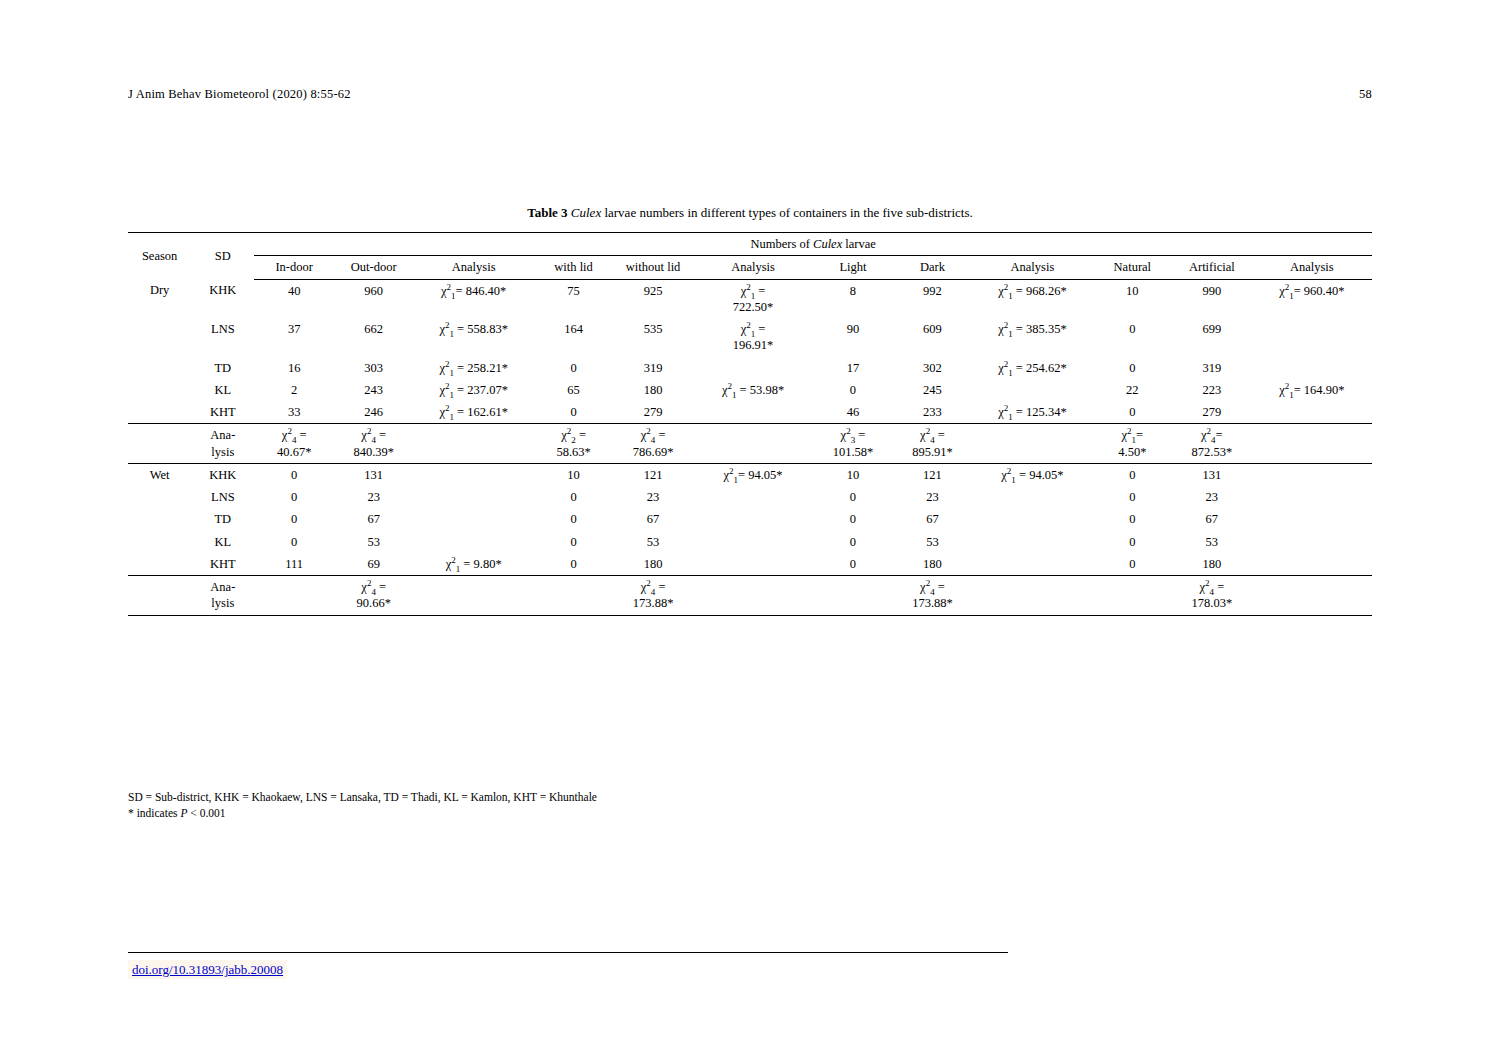J Anim Behav Biometeorol (2020) 8:55-62 58
Table 3 Culex larvae numbers in different types of containers in the five sub-districts.
| Season | SD | Numbers of Culex larvae |
| In-door | Out-door | Analysis | with lid | without lid | Analysis | Light | Dark | Analysis | Natural | Artificial | Analysis |
| Dry | KHK | 40 | 960 | χ 2 1 = 846.40* | 75 | 925 | χ 2 1 = 722.50* | 8 | 992 | χ 2 1 = 968.26* | 10 | 990 | χ 2 1 = 960.40* |
| | LNS | 37 | 662 | χ 2 1 = 558.83* | 164 | 535 | χ 2 1 = 196.91* | 90 | 609 | χ 2 1 = 385.35* | 0 | 699 | |
| | TD | 16 | 303 | χ 2 1 = 258.21* | 0 | 319 | | 17 | 302 | χ 2 1 = 254.62* | 0 | 319 | |
| | KL | 2 | 243 | χ 2 1 = 237.07* | 65 | 180 | χ 2 1 = 53.98* | 0 | 245 | | 22 | 223 | χ 2 1 = 164.90* |
| | KHT | 33 | 246 | χ 2 1 = 162.61* | 0 | 279 | | 46 | 233 | χ 2 1 = 125.34* | 0 | 279 | |
| | Ana- lysis | χ 2 4 = 40.67* | χ 2 4 = 840.39* | | χ 2 2 = 58.63* | χ 2 4 = 786.69* | | χ 2 3 = 101.58* | χ 2 4 = 895.91* | | χ 2 1 = 4.50* | χ 2 4 = 872.53* | |
| Wet | KHK | 0 | 131 | | 10 | 121 | χ 2 1 = 94.05* | 10 | 121 | χ 2 1 = 94.05* | 0 | 131 | |
| | LNS | 0 | 23 | | 0 | 23 | | 0 | 23 | | 0 | 23 | |
| | TD | 0 | 67 | | 0 | 67 | | 0 | 67 | | 0 | 67 | |
| | KL | 0 | 53 | | 0 | 53 | | 0 | 53 | | 0 | 53 | |
| | KHT | 111 | 69 | χ 2 1 = 9.80* | 0 | 180 | | 0 | 180 | | 0 | 180 | |
| | Ana- lysis | | χ 2 4 = 90.66* | | | χ 2 4 = 173.88* | | | χ 2 4 = 173.88* | | | χ 2 4 = 178.03* | |
SD = Sub-district, KHK = Khaokaew, LNS = Lansaka, TD = Thadi, KL = Kamlon, KHT = Khunthale
* indicates P < 0.001
doi.org/10.31893/jabb.20008